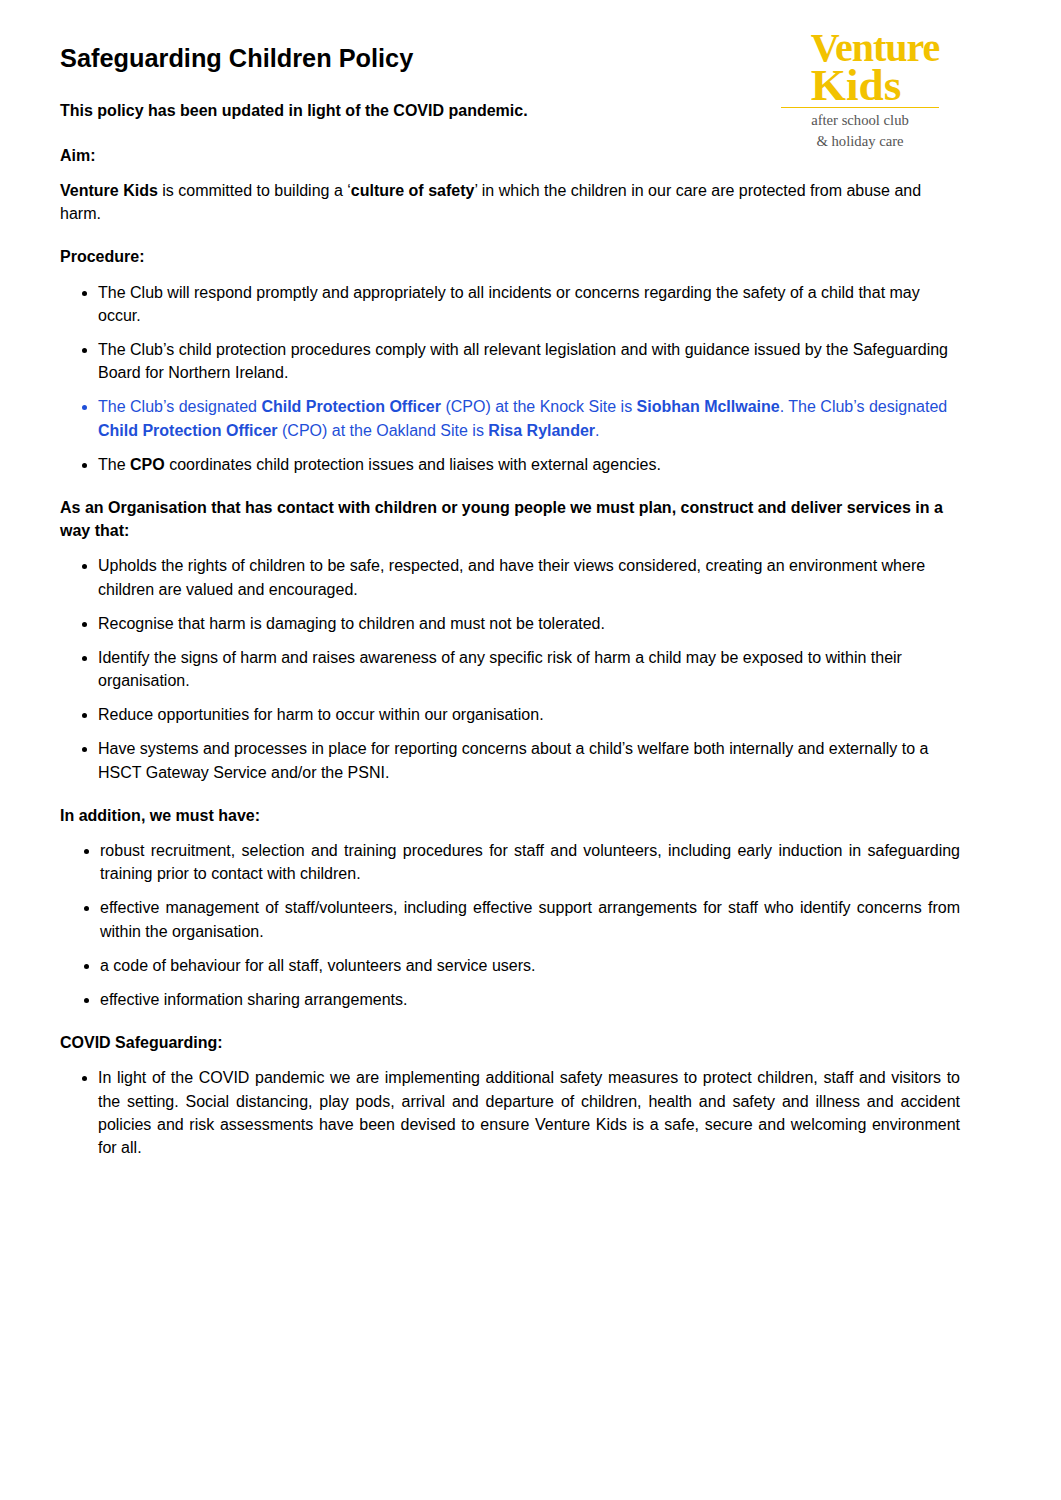Venture Kids after school club
& holiday care
Safeguarding Children Policy
This policy has been updated in light of the COVID pandemic.
Aim:
Venture Kids is committed to building a ‘culture of safety’ in which the children in our care are protected from abuse and harm.
Procedure:
The Club will respond promptly and appropriately to all incidents or concerns regarding the safety of a child that may occur.
The Club’s child protection procedures comply with all relevant legislation and with guidance issued by the Safeguarding Board for Northern Ireland.
The Club’s designated Child Protection Officer (CPO) at the Knock Site is Siobhan McIlwaine. The Club’s designated Child Protection Officer (CPO) at the Oakland Site is Risa Rylander.
The CPO coordinates child protection issues and liaises with external agencies.
As an Organisation that has contact with children or young people we must plan, construct and deliver services in a way that:
Upholds the rights of children to be safe, respected, and have their views considered, creating an environment where children are valued and encouraged.
Recognise that harm is damaging to children and must not be tolerated.
Identify the signs of harm and raises awareness of any specific risk of harm a child may be exposed to within their organisation.
Reduce opportunities for harm to occur within our organisation.
Have systems and processes in place for reporting concerns about a child’s welfare both internally and externally to a HSCT Gateway Service and/or the PSNI.
In addition, we must have:
robust recruitment, selection and training procedures for staff and volunteers, including early induction in safeguarding training prior to contact with children.
effective management of staff/volunteers, including effective support arrangements for staff who identify concerns from within the organisation.
a code of behaviour for all staff, volunteers and service users.
effective information sharing arrangements.
COVID Safeguarding:
In light of the COVID pandemic we are implementing additional safety measures to protect children, staff and visitors to the setting. Social distancing, play pods, arrival and departure of children, health and safety and illness and accident policies and risk assessments have been devised to ensure Venture Kids is a safe, secure and welcoming environment for all.